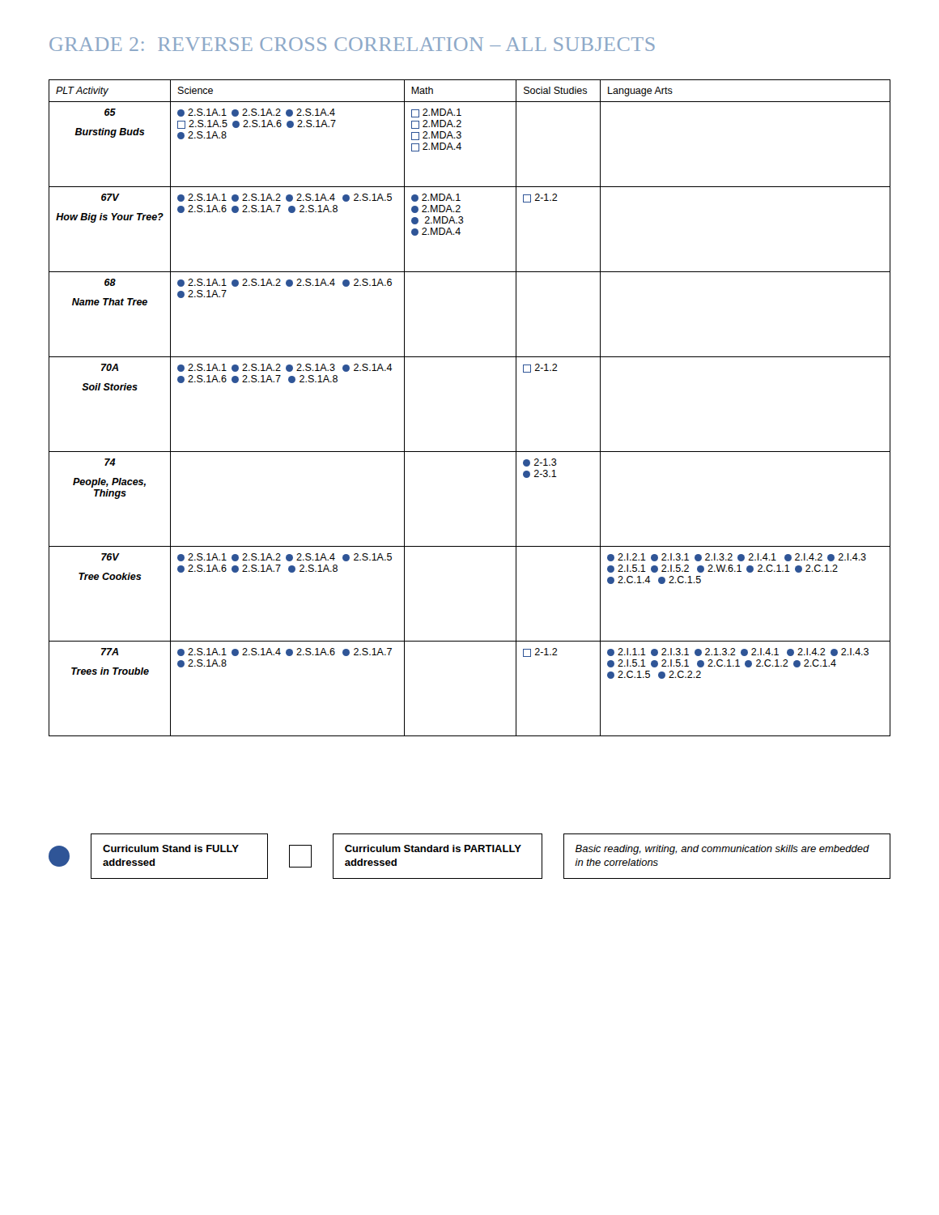GRADE 2: REVERSE CROSS CORRELATION – ALL SUBJECTS
| PLT Activity | Science | Math | Social Studies | Language Arts |
| --- | --- | --- | --- | --- |
| 65 Bursting Buds | 2.S.1A.1 2.S.1A.2 2.S.1A.4 2.S.1A.5 2.S.1A.6 2.S.1A.7 2.S.1A.8 | 2.MDA.1 2.MDA.2 2.MDA.3 2.MDA.4 | | |
| 67V How Big is Your Tree? | 2.S.1A.1 2.S.1A.2 2.S.1A.4 2.S.1A.5 2.S.1A.6 2.S.1A.7 2.S.1A.8 | 2.MDA.1 2.MDA.2 2.MDA.3 2.MDA.4 | 2-1.2 | |
| 68 Name That Tree | 2.S.1A.1 2.S.1A.2 2.S.1A.4 2.S.1A.6 2.S.1A.7 | | | |
| 70A Soil Stories | 2.S.1A.1 2.S.1A.2 2.S.1A.3 2.S.1A.4 2.S.1A.6 2.S.1A.7 2.S.1A.8 | | 2-1.2 | |
| 74 People, Places, Things | | | 2-1.3 2-3.1 | |
| 76V Tree Cookies | 2.S.1A.1 2.S.1A.2 2.S.1A.4 2.S.1A.5 2.S.1A.6 2.S.1A.7 2.S.1A.8 | | | 2.I.2.1 2.I.3.1 2.I.3.2 2.I.4.1 2.I.4.2 2.I.4.3 2.I.5.1 2.I.5.2 2.W.6.1 2.C.1.1 2.C.1.2 2.C.1.4 2.C.1.5 |
| 77A Trees in Trouble | 2.S.1A.1 2.S.1A.4 2.S.1A.6 2.S.1A.7 2.S.1A.8 | | 2-1.2 | 2.I.1.1 2.I.3.1 2.1.3.2 2.I.4.1 2.I.4.2 2.I.4.3 2.I.5.1 2.I.5.1 2.C.1.1 2.C.1.2 2.C.1.4 2.C.1.5 2.C.2.2 |
Curriculum Stand is FULLY addressed
Curriculum Standard is PARTIALLY addressed
Basic reading, writing, and communication skills are embedded in the correlations